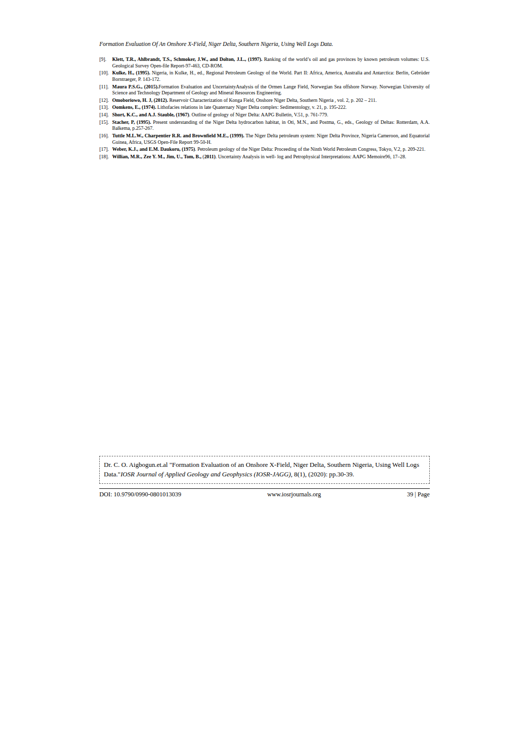Formation Evaluation Of An Onshore X-Field, Niger Delta, Southern Nigeria, Using Well Logs Data.
[9]. Klett, T.R., Ahlbrandt, T.S., Schmoker, J.W., and Dolton, J.L., (1997). Ranking of the world’s oil and gas provinces by known petroleum volumes: U.S. Geological Survey Open-file Report-97-463, CD-ROM.
[10]. Kulke, H., (1995). Nigeria, in Kulke, H., ed., Regional Petroleum Geology of the World. Part II: Africa, America, Australia and Antarctica: Berlin, Gebrüder Borntraeger, P. 143-172.
[11]. Maura P.S.G., (2015). Formation Evaluation and UncertaintyAnalysis of the Ormen Lange Field, Norwegian Sea offshore Norway. Norwegian University of Science and Technology Department of Geology and Mineral Resources Engineering.
[12]. Omoboriowo, H. J, (2012). Reservoir Characterization of Konga Field, Onshore Niger Delta, Southern Nigeria , vol. 2, p. 202 – 211.
[13]. Oomkens, E., (1974). Lithofacies relations in late Quaternary Niger Delta complex: Sedimentology, v. 21, p. 195-222.
[14]. Short, K.C., and A.J. Stauble, (1967). Outline of geology of Niger Delta: AAPG Bulletin, V.51, p. 761-779.
[15]. Stacher, P, (1995). Present understanding of the Niger Delta hydrocarbon habitat, in Oti, M.N., and Postma, G., eds., Geology of Deltas: Rotterdam, A.A. Balkema, p.257-267.
[16]. Tuttle M.L.W., Charpentier R.R. and Brownfield M.E., (1999). The Niger Delta petroleum system: Niger Delta Province, Nigeria Cameroon, and Equatorial Guinea, Africa, USGS Open-File Report 99-50-H.
[17]. Weber, K.J., and E.M. Daukoru, (1975). Petroleum geology of the Niger Delta: Proceeding of the Ninth World Petroleum Congress, Tokyo, V.2, p. 209-221.
[18]. Willian, M.R., Zee Y. M., Jim, U., Tom, B., (2011). Uncertainty Analysis in well- log and Petrophysical Interpretations: AAPG Memoire96, 17–28.
Dr. C. O. Aigbogun.et.al "Formation Evaluation of an Onshore X-Field, Niger Delta, Southern Nigeria, Using Well Logs Data."IOSR Journal of Applied Geology and Geophysics (IOSR-JAGG), 8(1), (2020): pp.30-39.
DOI: 10.9790/0990-0801013039 www.iosrjournals.org 39 | Page